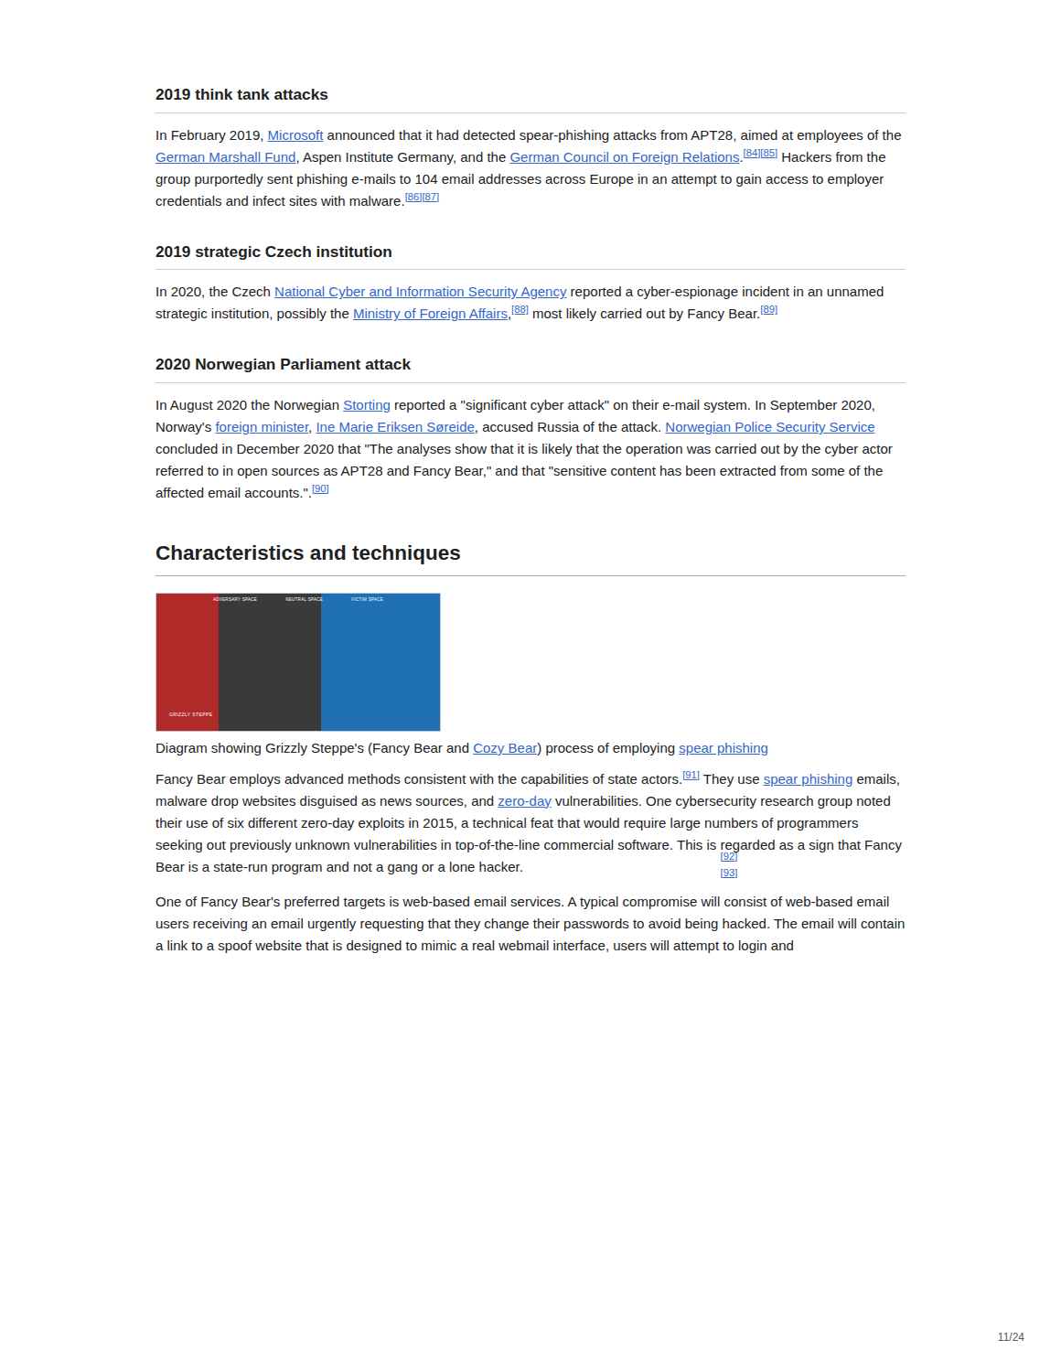2019 think tank attacks
In February 2019, Microsoft announced that it had detected spear-phishing attacks from APT28, aimed at employees of the German Marshall Fund, Aspen Institute Germany, and the German Council on Foreign Relations.[84][85] Hackers from the group purportedly sent phishing e-mails to 104 email addresses across Europe in an attempt to gain access to employer credentials and infect sites with malware.[86][87]
2019 strategic Czech institution
In 2020, the Czech National Cyber and Information Security Agency reported a cyber-espionage incident in an unnamed strategic institution, possibly the Ministry of Foreign Affairs,[88] most likely carried out by Fancy Bear.[89]
2020 Norwegian Parliament attack
In August 2020 the Norwegian Storting reported a "significant cyber attack" on their e-mail system. In September 2020, Norway's foreign minister, Ine Marie Eriksen Søreide, accused Russia of the attack. Norwegian Police Security Service concluded in December 2020 that "The analyses show that it is likely that the operation was carried out by the cyber actor referred to in open sources as APT28 and Fancy Bear," and that "sensitive content has been extracted from some of the affected email accounts.".[90]
Characteristics and techniques
Diagram showing Grizzly Steppe's (Fancy Bear and Cozy Bear) process of employing spear phishing
Fancy Bear employs advanced methods consistent with the capabilities of state actors.[91] They use spear phishing emails, malware drop websites disguised as news sources, and zero-day vulnerabilities. One cybersecurity research group noted their use of six different zero-day exploits in 2015, a technical feat that would require large numbers of programmers seeking out previously unknown vulnerabilities in top-of-the-line commercial software. This is regarded as a sign that Fancy Bear is a state-run program and not a gang or a lone hacker.[92][93]
One of Fancy Bear's preferred targets is web-based email services. A typical compromise will consist of web-based email users receiving an email urgently requesting that they change their passwords to avoid being hacked. The email will contain a link to a spoof website that is designed to mimic a real webmail interface, users will attempt to login and
11/24